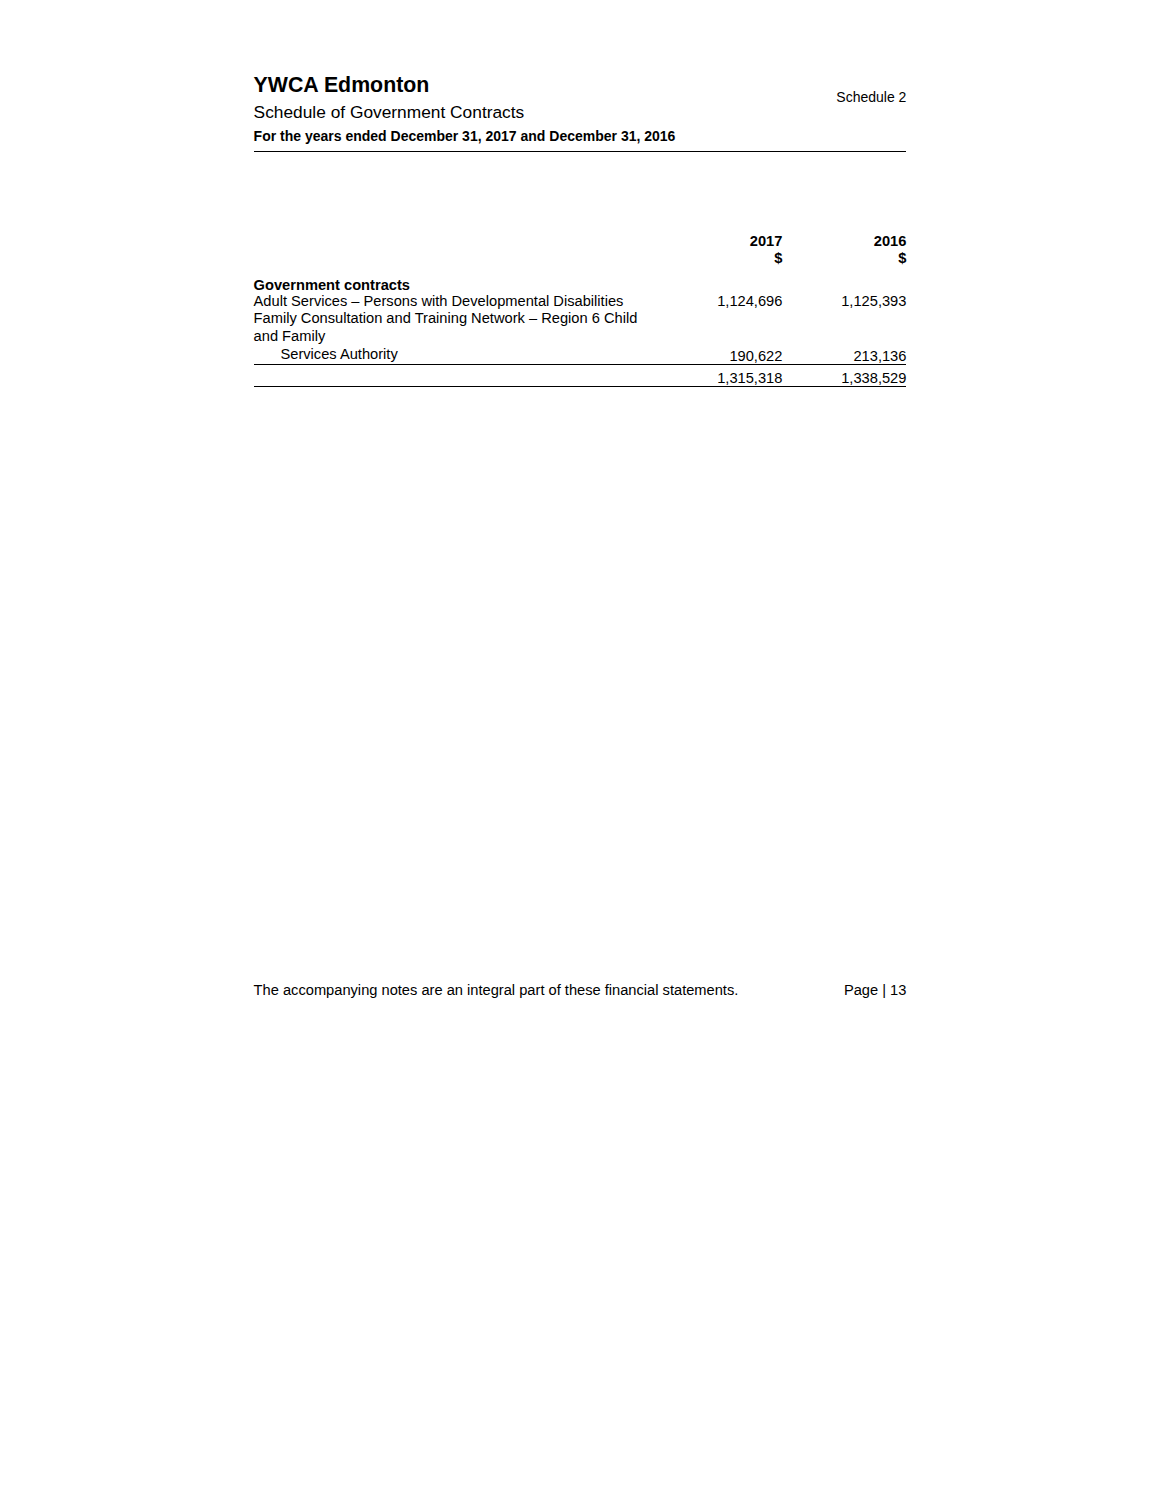Schedule 2
YWCA Edmonton
Schedule of Government Contracts
For the years ended December 31, 2017 and December 31, 2016
| | 2017 $ | 2016 $ |
| Government contracts | | |
| Adult Services – Persons with Developmental Disabilities | 1,124,696 | 1,125,393 |
| Family Consultation and Training Network – Region 6 Child and Family Services Authority | 190,622 | 213,136 |
| | 1,315,318 | 1,338,529 |
The accompanying notes are an integral part of these financial statements.
Page | 13